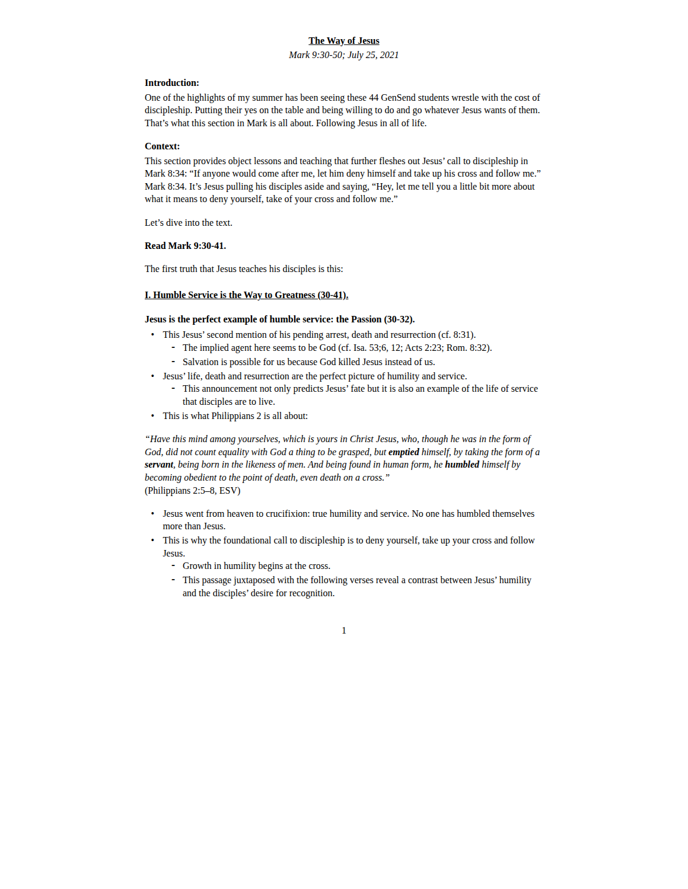The Way of Jesus
Mark 9:30-50; July 25, 2021
Introduction:
One of the highlights of my summer has been seeing these 44 GenSend students wrestle with the cost of discipleship. Putting their yes on the table and being willing to do and go whatever Jesus wants of them. That’s what this section in Mark is all about. Following Jesus in all of life.
Context:
This section provides object lessons and teaching that further fleshes out Jesus’ call to discipleship in Mark 8:34: “If anyone would come after me, let him deny himself and take up his cross and follow me.” Mark 8:34. It’s Jesus pulling his disciples aside and saying, “Hey, let me tell you a little bit more about what it means to deny yourself, take of your cross and follow me.”
Let’s dive into the text.
Read Mark 9:30-41.
The first truth that Jesus teaches his disciples is this:
I. Humble Service is the Way to Greatness (30-41).
Jesus is the perfect example of humble service: the Passion (30-32).
This Jesus’ second mention of his pending arrest, death and resurrection (cf. 8:31).
The implied agent here seems to be God (cf. Isa. 53;6, 12; Acts 2:23; Rom. 8:32).
Salvation is possible for us because God killed Jesus instead of us.
Jesus’ life, death and resurrection are the perfect picture of humility and service.
This announcement not only predicts Jesus’ fate but it is also an example of the life of service that disciples are to live.
This is what Philippians 2 is all about:
“Have this mind among yourselves, which is yours in Christ Jesus, who, though he was in the form of God, did not count equality with God a thing to be grasped, but emptied himself, by taking the form of a servant, being born in the likeness of men. And being found in human form, he humbled himself by becoming obedient to the point of death, even death on a cross.”
(Philippians 2:5–8, ESV)
Jesus went from heaven to crucifixion: true humility and service. No one has humbled themselves more than Jesus.
This is why the foundational call to discipleship is to deny yourself, take up your cross and follow Jesus.
Growth in humility begins at the cross.
This passage juxtaposed with the following verses reveal a contrast between Jesus’ humility and the disciples’ desire for recognition.
1